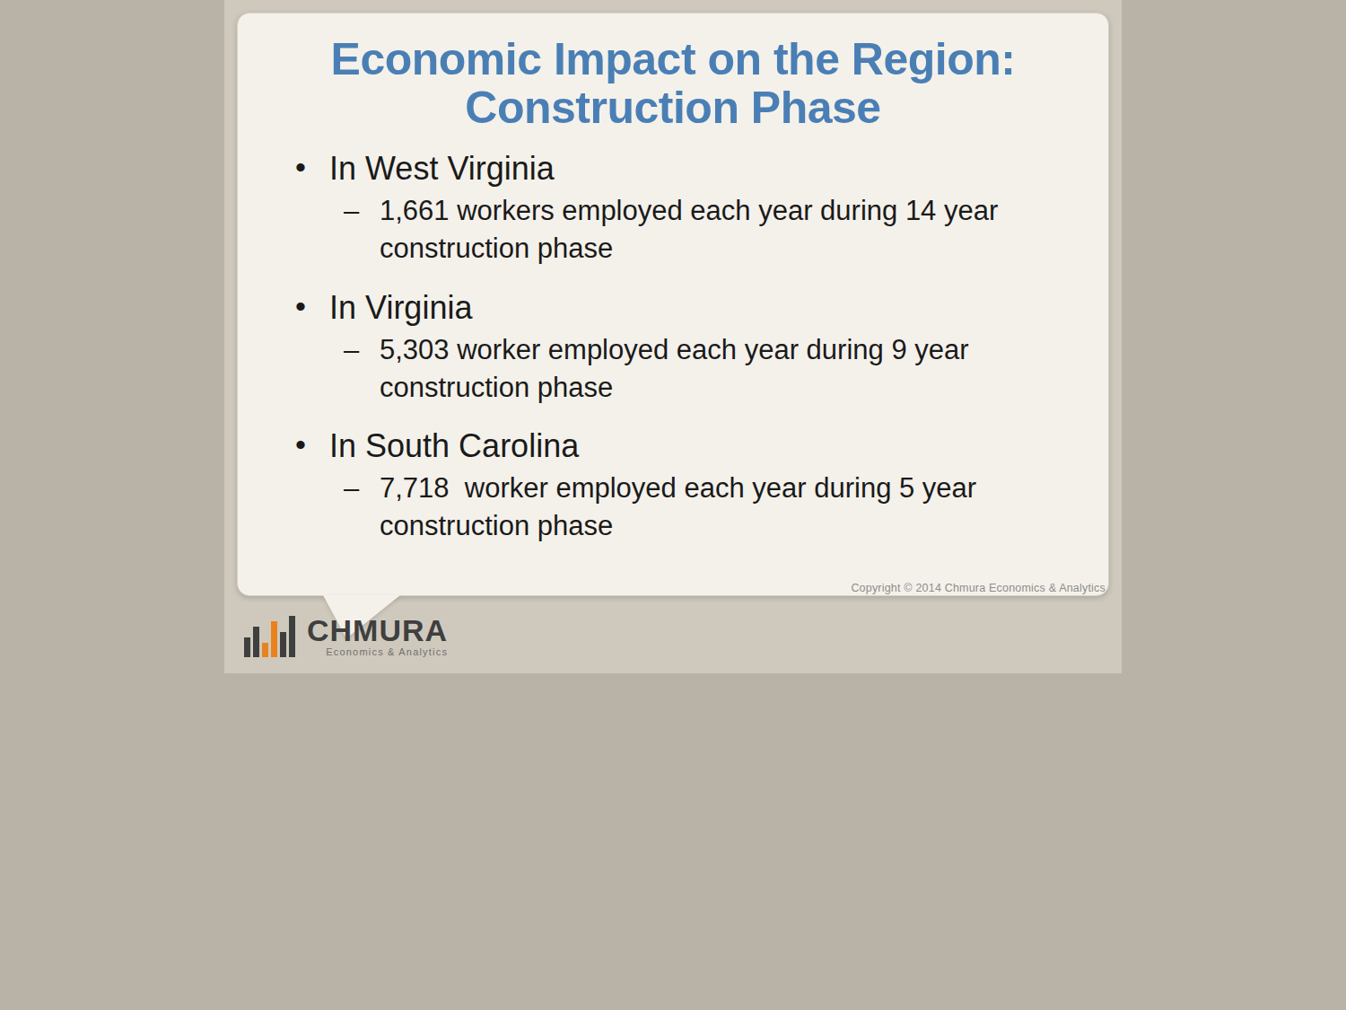Economic Impact on the Region:
Construction Phase
In West Virginia
1,661 workers employed each year during 14 year construction phase
In Virginia
5,303 worker employed each year during 9 year construction phase
In South Carolina
7,718 worker employed each year during 5 year construction phase
Copyright © 2014 Chmura Economics & Analytics
CHMURA
Economics & Analytics